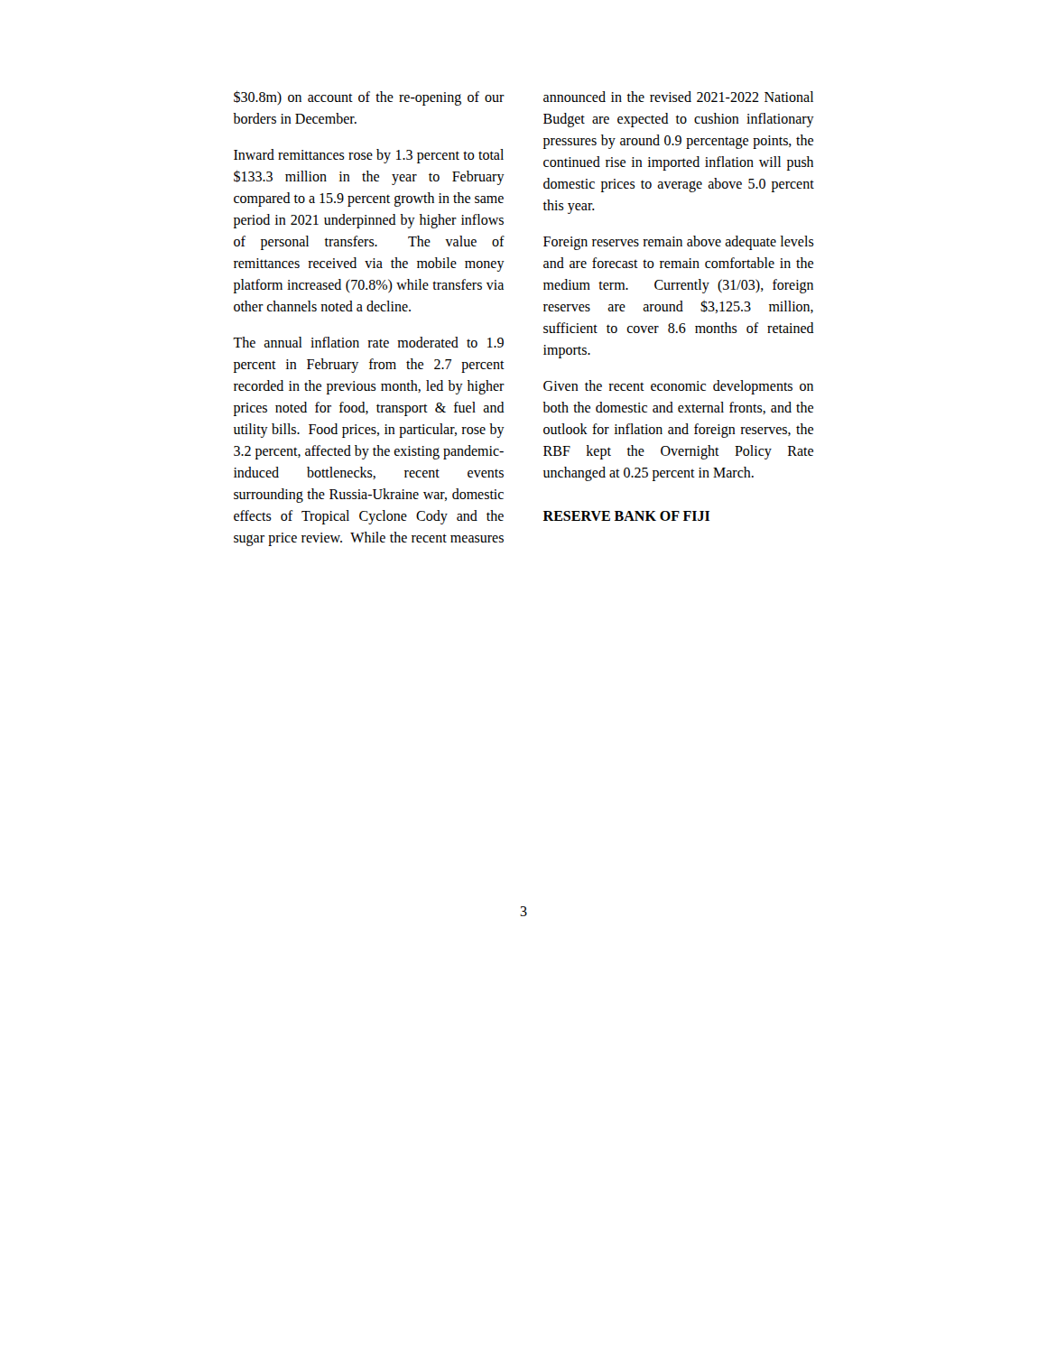$30.8m) on account of the re-opening of our borders in December.
Inward remittances rose by 1.3 percent to total $133.3 million in the year to February compared to a 15.9 percent growth in the same period in 2021 underpinned by higher inflows of personal transfers. The value of remittances received via the mobile money platform increased (70.8%) while transfers via other channels noted a decline.
The annual inflation rate moderated to 1.9 percent in February from the 2.7 percent recorded in the previous month, led by higher prices noted for food, transport & fuel and utility bills. Food prices, in particular, rose by 3.2 percent, affected by the existing pandemic-induced bottlenecks, recent events surrounding the Russia-Ukraine war, domestic effects of Tropical Cyclone Cody and the sugar price review. While the recent measures announced in the revised 2021-2022 National Budget are expected to cushion inflationary pressures by around 0.9 percentage points, the continued rise in imported inflation will push domestic prices to average above 5.0 percent this year.
Foreign reserves remain above adequate levels and are forecast to remain comfortable in the medium term. Currently (31/03), foreign reserves are around $3,125.3 million, sufficient to cover 8.6 months of retained imports.
Given the recent economic developments on both the domestic and external fronts, and the outlook for inflation and foreign reserves, the RBF kept the Overnight Policy Rate unchanged at 0.25 percent in March.
RESERVE BANK OF FIJI
3